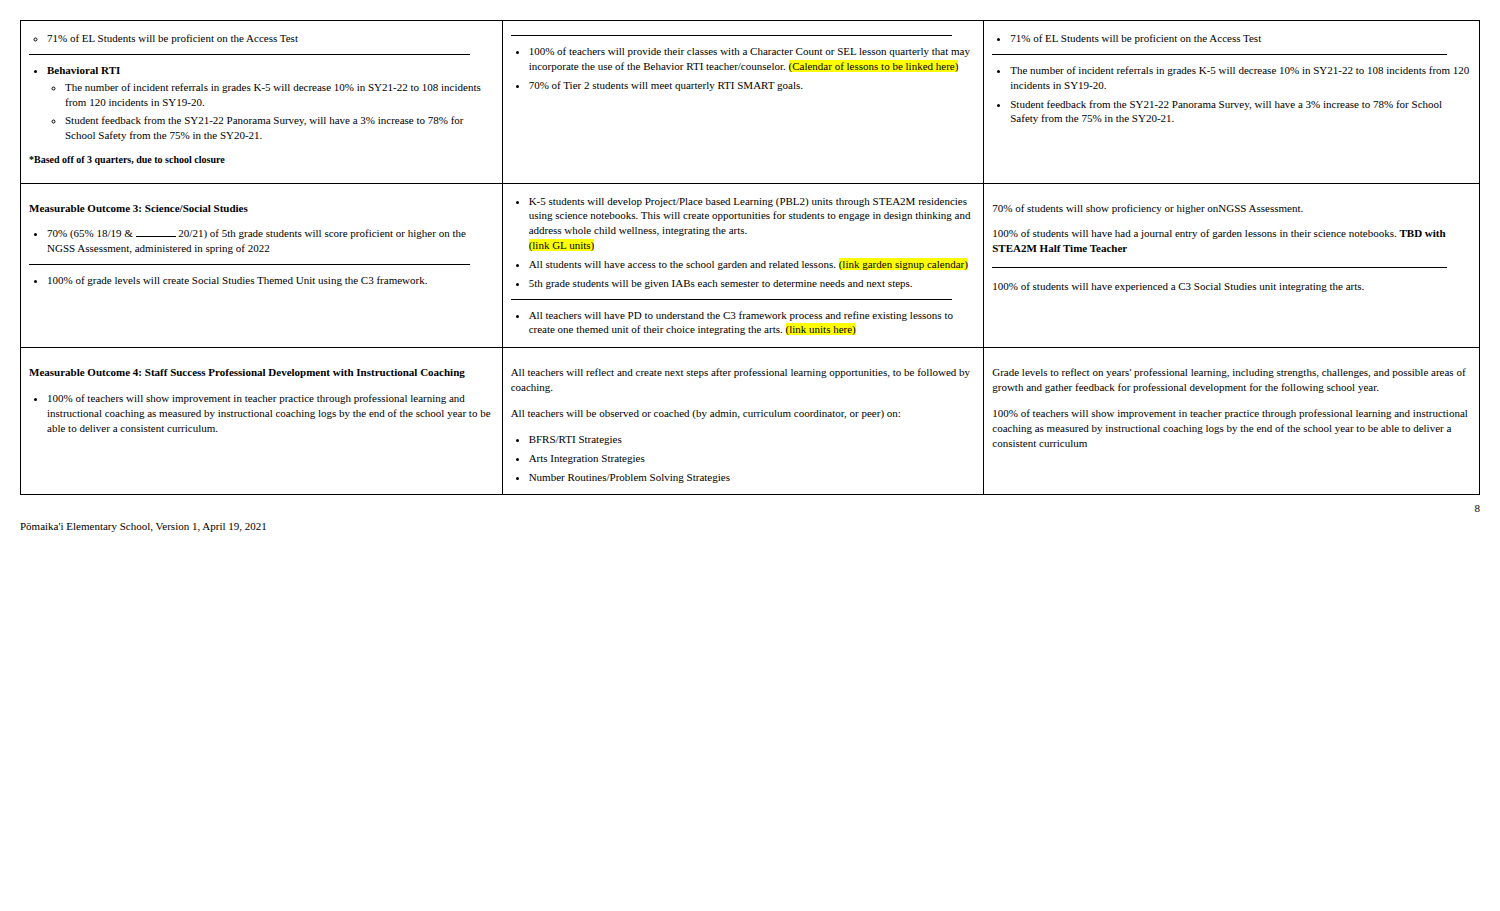| 71% of EL Students will be proficient on the Access Test Behavioral RTI The number of incident referrals in grades K-5 will decrease 10% in SY21-22 to 108 incidents from 120 incidents in SY19-20. Student feedback from the SY21-22 Panorama Survey, will have a 3% increase to 78% for School Safety from the 75% in the SY20-21. *Based off of 3 quarters, due to school closure | 100% of teachers will provide their classes with a Character Count or SEL lesson quarterly that may incorporate the use of the Behavior RTI teacher/counselor. (Calendar of lessons to be linked here) 70% of Tier 2 students will meet quarterly RTI SMART goals. | 71% of EL Students will be proficient on the Access Test The number of incident referrals in grades K-5 will decrease 10% in SY21-22 to 108 incidents from 120 incidents in SY19-20. Student feedback from the SY21-22 Panorama Survey, will have a 3% increase to 78% for School Safety from the 75% in the SY20-21. |
| Measurable Outcome 3: Science/Social Studies 70% (65% 18/19 & 20/21) of 5th grade students will score proficient or higher on the NGSS Assessment, administered in spring of 2022 100% of grade levels will create Social Studies Themed Unit using the C3 framework. | K-5 students will develop Project/Place based Learning (PBL2) units through STEA2M residencies using science notebooks. This will create opportunities for students to engage in design thinking and address whole child wellness, integrating the arts. (link GL units) All students will have access to the school garden and related lessons. (link garden signup calendar) 5th grade students will be given IABs each semester to determine needs and next steps. All teachers will have PD to understand the C3 framework process and refine existing lessons to create one themed unit of their choice integrating the arts. (link units here) | 70% of students will show proficiency or higher onNGSS Assessment. 100% of students will have had a journal entry of garden lessons in their science notebooks. TBD with STEA2M Half Time Teacher 100% of students will have experienced a C3 Social Studies unit integrating the arts. |
| Measurable Outcome 4: Staff Success Professional Development with Instructional Coaching 100% of teachers will show improvement in teacher practice through professional learning and instructional coaching as measured by instructional coaching logs by the end of the school year to be able to deliver a consistent curriculum. | All teachers will reflect and create next steps after professional learning opportunities, to be followed by coaching. All teachers will be observed or coached (by admin, curriculum coordinator, or peer) on: BFRS/RTI Strategies Arts Integration Strategies Number Routines/Problem Solving Strategies | Grade levels to reflect on years' professional learning, including strengths, challenges, and possible areas of growth and gather feedback for professional development for the following school year. 100% of teachers will show improvement in teacher practice through professional learning and instructional coaching as measured by instructional coaching logs by the end of the school year to be able to deliver a consistent curriculum |
8 Pōmaika'i Elementary School, Version 1, April 19, 2021